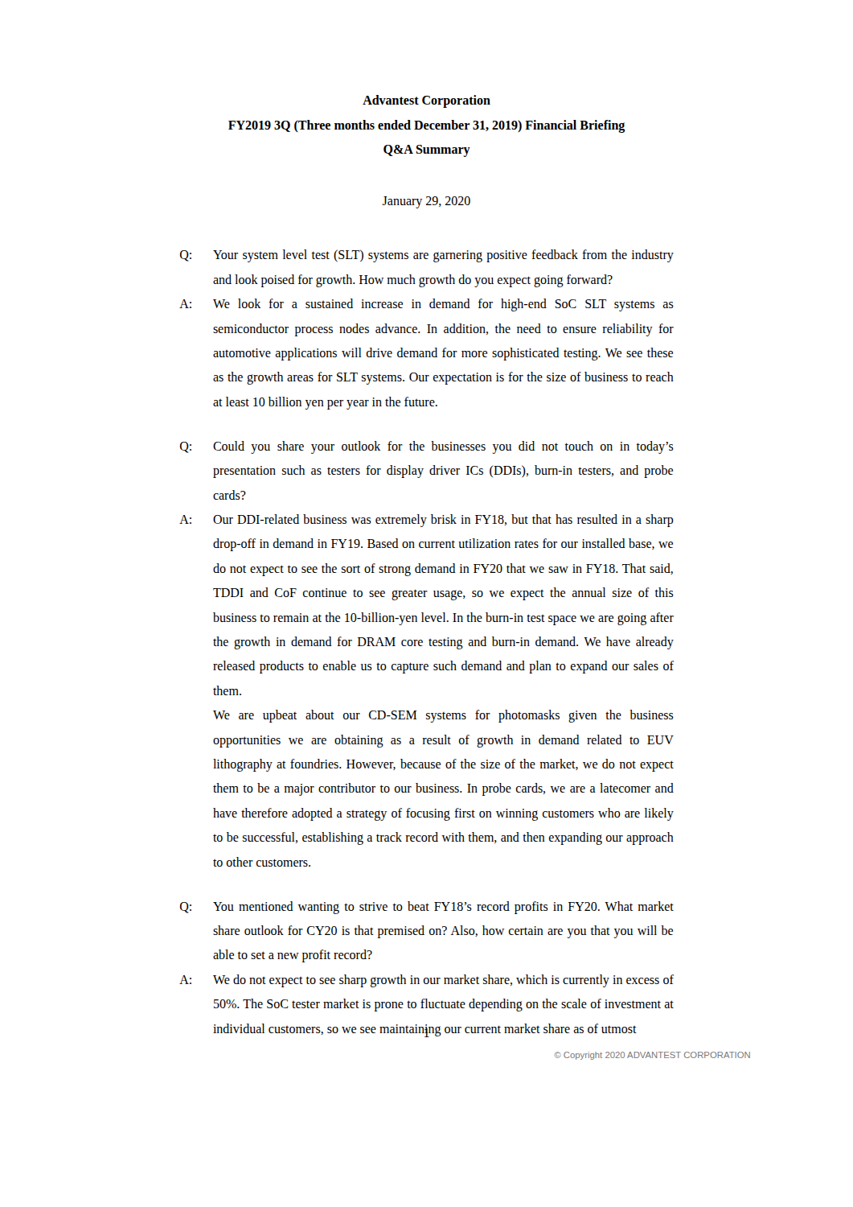Advantest Corporation FY2019 3Q (Three months ended December 31, 2019) Financial Briefing Q&A Summary
January 29, 2020
| Q: | Your system level test (SLT) systems are garnering positive feedback from the industry and look poised for growth. How much growth do you expect going forward? |
| A: | We look for a sustained increase in demand for high-end SoC SLT systems as semiconductor process nodes advance. In addition, the need to ensure reliability for automotive applications will drive demand for more sophisticated testing. We see these as the growth areas for SLT systems. Our expectation is for the size of business to reach at least 10 billion yen per year in the future. |
| Q: | Could you share your outlook for the businesses you did not touch on in today’s presentation such as testers for display driver ICs (DDIs), burn-in testers, and probe cards? |
| A: | Our DDI-related business was extremely brisk in FY18, but that has resulted in a sharp drop-off in demand in FY19. Based on current utilization rates for our installed base, we do not expect to see the sort of strong demand in FY20 that we saw in FY18. That said, TDDI and CoF continue to see greater usage, so we expect the annual size of this business to remain at the 10-billion-yen level. In the burn-in test space we are going after the growth in demand for DRAM core testing and burn-in demand. We have already released products to enable us to capture such demand and plan to expand our sales of them. We are upbeat about our CD-SEM systems for photomasks given the business opportunities we are obtaining as a result of growth in demand related to EUV lithography at foundries. However, because of the size of the market, we do not expect them to be a major contributor to our business. In probe cards, we are a latecomer and have therefore adopted a strategy of focusing first on winning customers who are likely to be successful, establishing a track record with them, and then expanding our approach to other customers. |
| Q: | You mentioned wanting to strive to beat FY18’s record profits in FY20. What market share outlook for CY20 is that premised on? Also, how certain are you that you will be able to set a new profit record? |
| A: | We do not expect to see sharp growth in our market share, which is currently in excess of 50%. The SoC tester market is prone to fluctuate depending on the scale of investment at individual customers, so we see maintaining our current market share as of utmost |
1
© Copyright 2020 ADVANTEST CORPORATION